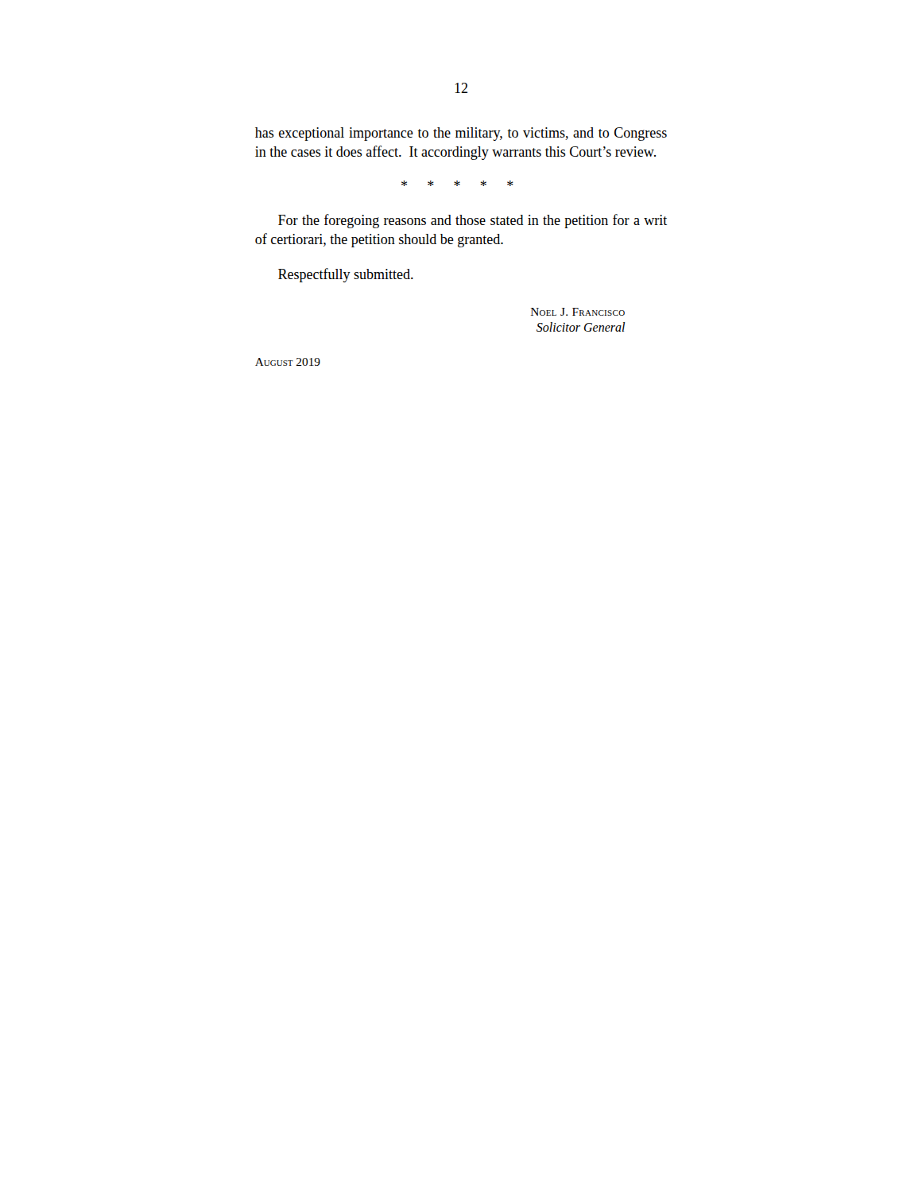12
has exceptional importance to the military, to victims, and to Congress in the cases it does affect. It accordingly warrants this Court’s review.
* * * * *
For the foregoing reasons and those stated in the petition for a writ of certiorari, the petition should be granted.
Respectfully submitted.
Noel J. Francisco
Solicitor General
August 2019